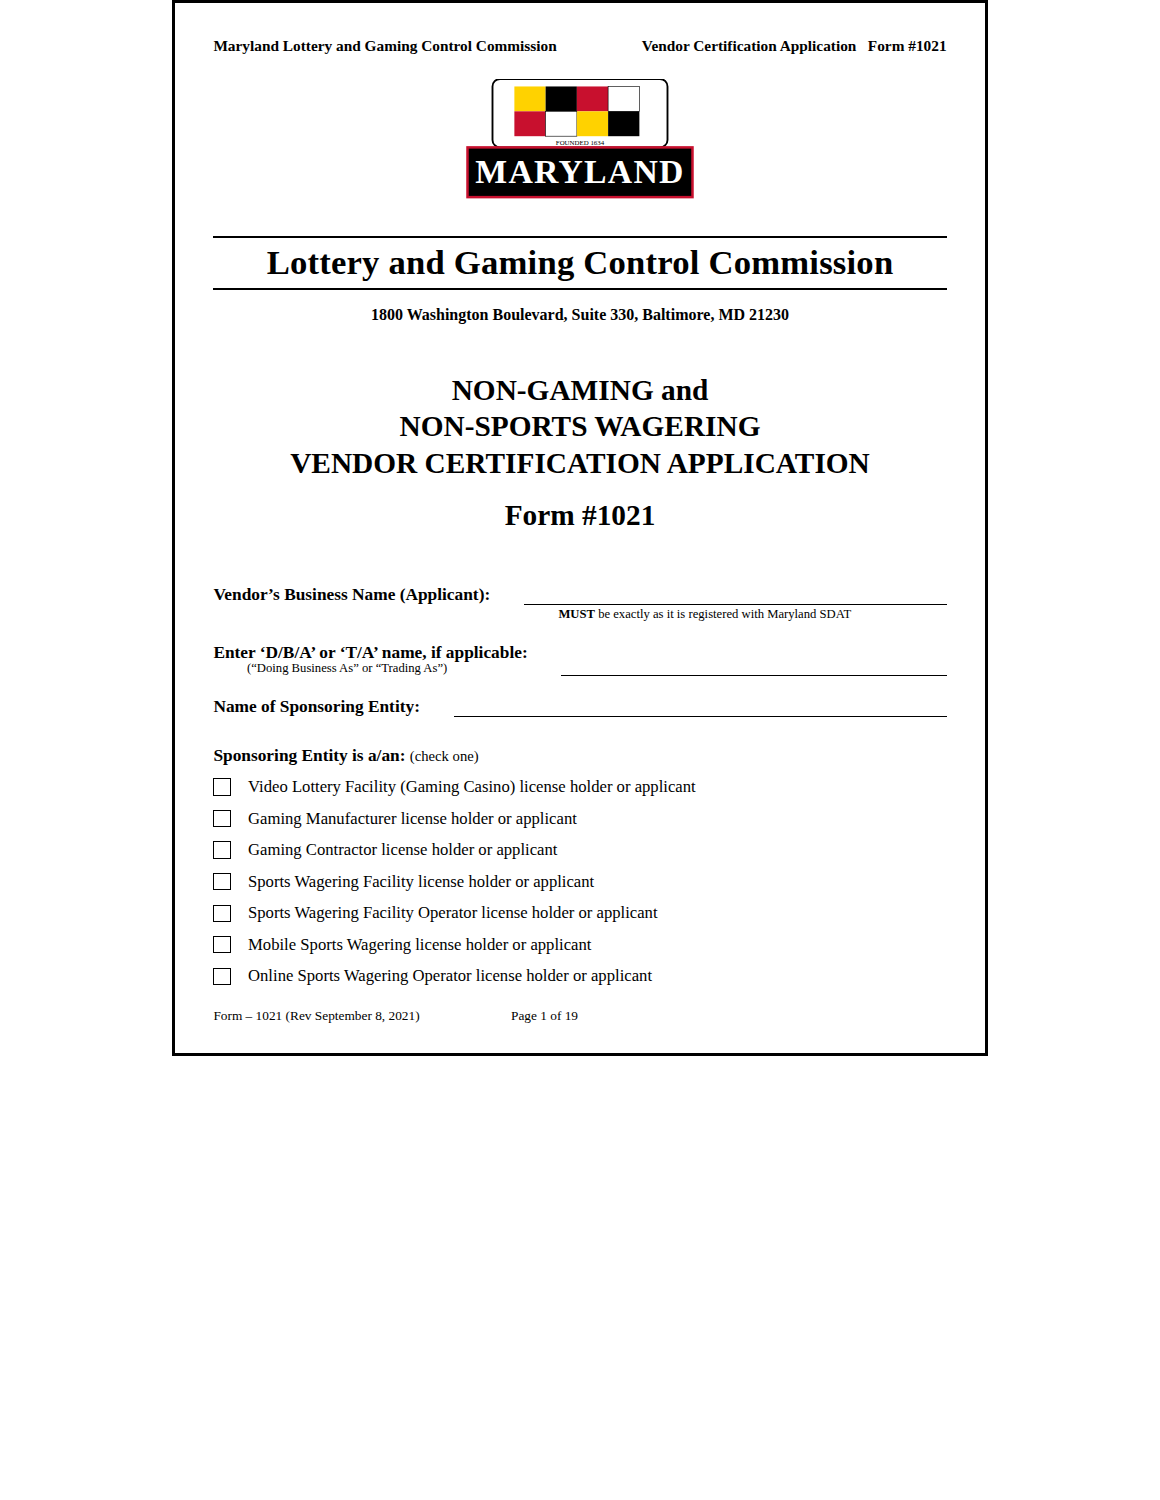Maryland Lottery and Gaming Control Commission
Vendor Certification Application Form #1021
Lottery and Gaming Control Commission
1800 Washington Boulevard, Suite 330, Baltimore, MD 21230
NON-GAMING and
NON-SPORTS WAGERING
VENDOR CERTIFICATION APPLICATION
Form #1021
Vendor’s Business Name (Applicant):
MUST be exactly as it is registered with Maryland SDAT
Enter ‘D/B/A’ or ‘T/A’ name, if applicable: (“Doing Business As” or “Trading As”)
Name of Sponsoring Entity:
Sponsoring Entity is a/an: (check one)
Video Lottery Facility (Gaming Casino) license holder or applicant
Gaming Manufacturer license holder or applicant
Gaming Contractor license holder or applicant
Sports Wagering Facility license holder or applicant
Sports Wagering Facility Operator license holder or applicant
Mobile Sports Wagering license holder or applicant
Online Sports Wagering Operator license holder or applicant
Form – 1021 (Rev September 8, 2021)
Page 1 of 19